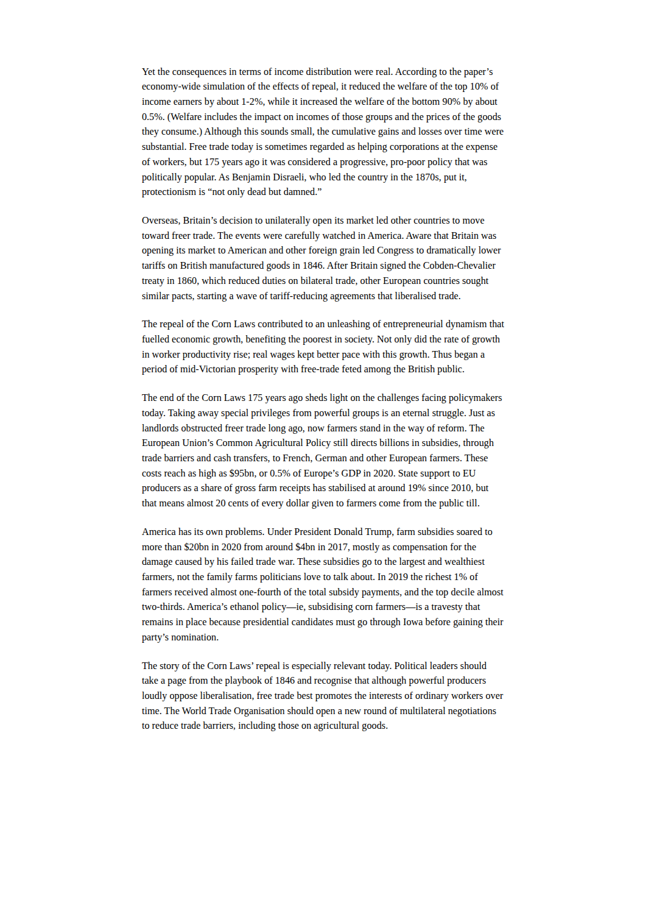Yet the consequences in terms of income distribution were real. According to the paper’s economy-wide simulation of the effects of repeal, it reduced the welfare of the top 10% of income earners by about 1-2%, while it increased the welfare of the bottom 90% by about 0.5%. (Welfare includes the impact on incomes of those groups and the prices of the goods they consume.) Although this sounds small, the cumulative gains and losses over time were substantial. Free trade today is sometimes regarded as helping corporations at the expense of workers, but 175 years ago it was considered a progressive, pro-poor policy that was politically popular. As Benjamin Disraeli, who led the country in the 1870s, put it, protectionism is “not only dead but damned.”
Overseas, Britain’s decision to unilaterally open its market led other countries to move toward freer trade. The events were carefully watched in America. Aware that Britain was opening its market to American and other foreign grain led Congress to dramatically lower tariffs on British manufactured goods in 1846. After Britain signed the Cobden-Chevalier treaty in 1860, which reduced duties on bilateral trade, other European countries sought similar pacts, starting a wave of tariff-reducing agreements that liberalised trade.
The repeal of the Corn Laws contributed to an unleashing of entrepreneurial dynamism that fuelled economic growth, benefiting the poorest in society. Not only did the rate of growth in worker productivity rise; real wages kept better pace with this growth. Thus began a period of mid-Victorian prosperity with free-trade feted among the British public.
The end of the Corn Laws 175 years ago sheds light on the challenges facing policymakers today. Taking away special privileges from powerful groups is an eternal struggle. Just as landlords obstructed freer trade long ago, now farmers stand in the way of reform. The European Union’s Common Agricultural Policy still directs billions in subsidies, through trade barriers and cash transfers, to French, German and other European farmers. These costs reach as high as $95bn, or 0.5% of Europe’s GDP in 2020. State support to EU producers as a share of gross farm receipts has stabilised at around 19% since 2010, but that means almost 20 cents of every dollar given to farmers come from the public till.
America has its own problems. Under President Donald Trump, farm subsidies soared to more than $20bn in 2020 from around $4bn in 2017, mostly as compensation for the damage caused by his failed trade war. These subsidies go to the largest and wealthiest farmers, not the family farms politicians love to talk about. In 2019 the richest 1% of farmers received almost one-fourth of the total subsidy payments, and the top decile almost two-thirds. America’s ethanol policy—ie, subsidising corn farmers—is a travesty that remains in place because presidential candidates must go through Iowa before gaining their party’s nomination.
The story of the Corn Laws’ repeal is especially relevant today. Political leaders should take a page from the playbook of 1846 and recognise that although powerful producers loudly oppose liberalisation, free trade best promotes the interests of ordinary workers over time. The World Trade Organisation should open a new round of multilateral negotiations to reduce trade barriers, including those on agricultural goods.